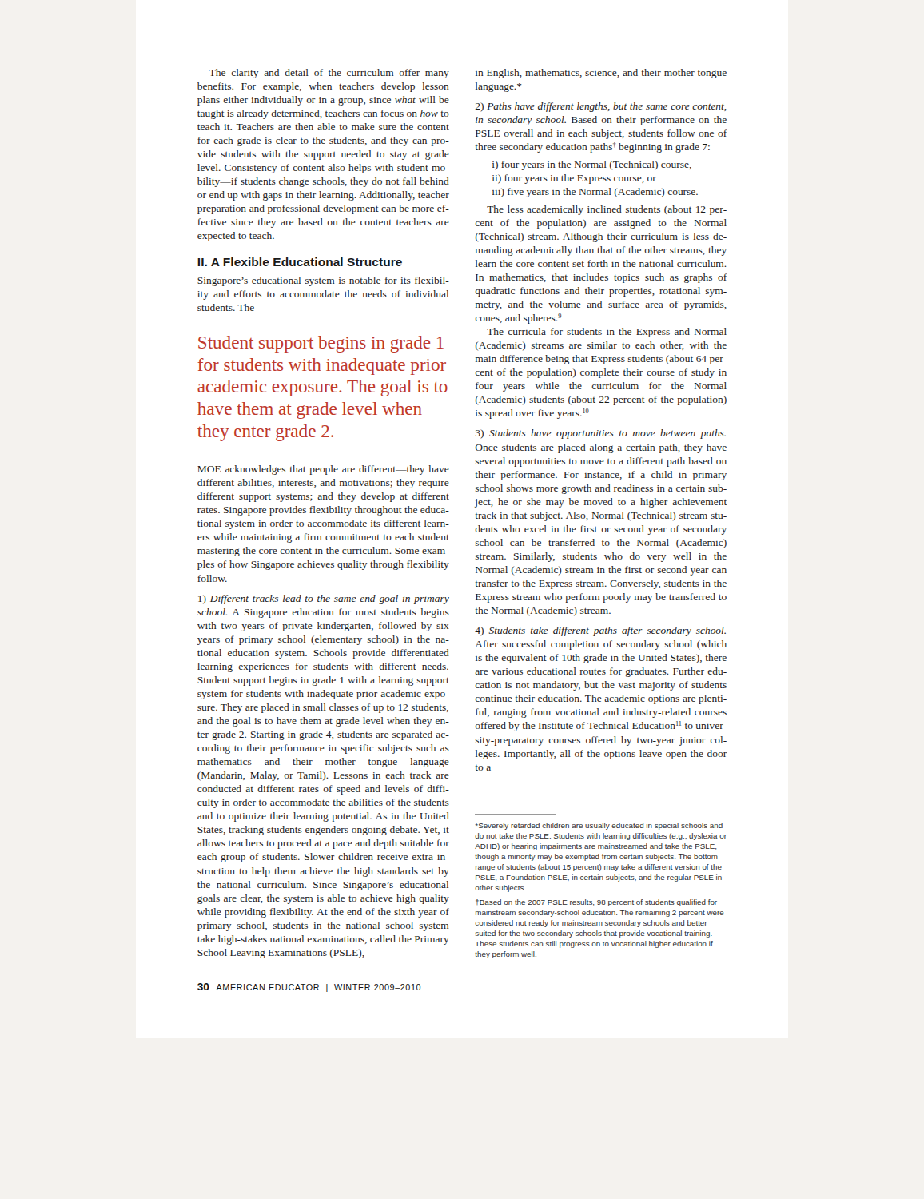The clarity and detail of the curriculum offer many benefits. For example, when teachers develop lesson plans either individually or in a group, since what will be taught is already determined, teachers can focus on how to teach it. Teachers are then able to make sure the content for each grade is clear to the students, and they can provide students with the support needed to stay at grade level. Consistency of content also helps with student mobility—if students change schools, they do not fall behind or end up with gaps in their learning. Additionally, teacher preparation and professional development can be more effective since they are based on the content teachers are expected to teach.
II. A Flexible Educational Structure
Singapore’s educational system is notable for its flexibility and efforts to accommodate the needs of individual students. The
Student support begins in grade 1 for students with inadequate prior academic exposure. The goal is to have them at grade level when they enter grade 2.
MOE acknowledges that people are different—they have different abilities, interests, and motivations; they require different support systems; and they develop at different rates. Singapore provides flexibility throughout the educational system in order to accommodate its different learners while maintaining a firm commitment to each student mastering the core content in the curriculum. Some examples of how Singapore achieves quality through flexibility follow.
1) Different tracks lead to the same end goal in primary school. A Singapore education for most students begins with two years of private kindergarten, followed by six years of primary school (elementary school) in the national education system. Schools provide differentiated learning experiences for students with different needs. Student support begins in grade 1 with a learning support system for students with inadequate prior academic exposure. They are placed in small classes of up to 12 students, and the goal is to have them at grade level when they enter grade 2. Starting in grade 4, students are separated according to their performance in specific subjects such as mathematics and their mother tongue language (Mandarin, Malay, or Tamil). Lessons in each track are conducted at different rates of speed and levels of difficulty in order to accommodate the abilities of the students and to optimize their learning potential. As in the United States, tracking students engenders ongoing debate. Yet, it allows teachers to proceed at a pace and depth suitable for each group of students. Slower children receive extra instruction to help them achieve the high standards set by the national curriculum. Since Singapore’s educational goals are clear, the system is able to achieve high quality while providing flexibility. At the end of the sixth year of primary school, students in the national school system take high-stakes national examinations, called the Primary School Leaving Examinations (PSLE),
in English, mathematics, science, and their mother tongue language.*
2) Paths have different lengths, but the same core content, in secondary school. Based on their performance on the PSLE overall and in each subject, students follow one of three secondary education paths† beginning in grade 7:
i) four years in the Normal (Technical) course,
ii) four years in the Express course, or
iii) five years in the Normal (Academic) course.
The less academically inclined students (about 12 percent of the population) are assigned to the Normal (Technical) stream. Although their curriculum is less demanding academically than that of the other streams, they learn the core content set forth in the national curriculum. In mathematics, that includes topics such as graphs of quadratic functions and their properties, rotational symmetry, and the volume and surface area of pyramids, cones, and spheres.9
The curricula for students in the Express and Normal (Academic) streams are similar to each other, with the main difference being that Express students (about 64 percent of the population) complete their course of study in four years while the curriculum for the Normal (Academic) students (about 22 percent of the population) is spread over five years.10
3) Students have opportunities to move between paths. Once students are placed along a certain path, they have several opportunities to move to a different path based on their performance. For instance, if a child in primary school shows more growth and readiness in a certain subject, he or she may be moved to a higher achievement track in that subject. Also, Normal (Technical) stream students who excel in the first or second year of secondary school can be transferred to the Normal (Academic) stream. Similarly, students who do very well in the Normal (Academic) stream in the first or second year can transfer to the Express stream. Conversely, students in the Express stream who perform poorly may be transferred to the Normal (Academic) stream.
4) Students take different paths after secondary school. After successful completion of secondary school (which is the equivalent of 10th grade in the United States), there are various educational routes for graduates. Further education is not mandatory, but the vast majority of students continue their education. The academic options are plentiful, ranging from vocational and industry-related courses offered by the Institute of Technical Education11 to university-preparatory courses offered by two-year junior colleges. Importantly, all of the options leave open the door to a
*Severely retarded children are usually educated in special schools and do not take the PSLE. Students with learning difficulties (e.g., dyslexia or ADHD) or hearing impairments are mainstreamed and take the PSLE, though a minority may be exempted from certain subjects. The bottom range of students (about 15 percent) may take a different version of the PSLE, a Foundation PSLE, in certain subjects, and the regular PSLE in other subjects.
†Based on the 2007 PSLE results, 98 percent of students qualified for mainstream secondary-school education. The remaining 2 percent were considered not ready for mainstream secondary schools and better suited for the two secondary schools that provide vocational training. These students can still progress on to vocational higher education if they perform well.
30 American Educator | Winter 2009–2010